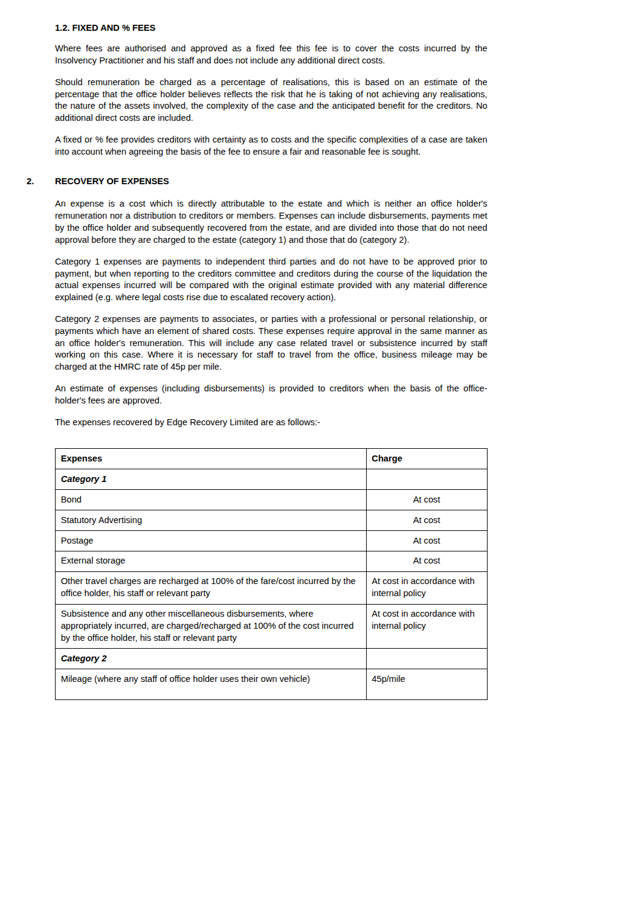1.2. Fixed and % Fees
Where fees are authorised and approved as a fixed fee this fee is to cover the costs incurred by the Insolvency Practitioner and his staff and does not include any additional direct costs.
Should remuneration be charged as a percentage of realisations, this is based on an estimate of the percentage that the office holder believes reflects the risk that he is taking of not achieving any realisations, the nature of the assets involved, the complexity of the case and the anticipated benefit for the creditors. No additional direct costs are included.
A fixed or % fee provides creditors with certainty as to costs and the specific complexities of a case are taken into account when agreeing the basis of the fee to ensure a fair and reasonable fee is sought.
2. Recovery of Expenses
An expense is a cost which is directly attributable to the estate and which is neither an office holder's remuneration nor a distribution to creditors or members. Expenses can include disbursements, payments met by the office holder and subsequently recovered from the estate, and are divided into those that do not need approval before they are charged to the estate (category 1) and those that do (category 2).
Category 1 expenses are payments to independent third parties and do not have to be approved prior to payment, but when reporting to the creditors committee and creditors during the course of the liquidation the actual expenses incurred will be compared with the original estimate provided with any material difference explained (e.g. where legal costs rise due to escalated recovery action).
Category 2 expenses are payments to associates, or parties with a professional or personal relationship, or payments which have an element of shared costs. These expenses require approval in the same manner as an office holder's remuneration. This will include any case related travel or subsistence incurred by staff working on this case. Where it is necessary for staff to travel from the office, business mileage may be charged at the HMRC rate of 45p per mile.
An estimate of expenses (including disbursements) is provided to creditors when the basis of the office-holder's fees are approved.
The expenses recovered by Edge Recovery Limited are as follows:-
| Expenses | Charge |
| --- | --- |
| Category 1 | |
| Bond | At cost |
| Statutory Advertising | At cost |
| Postage | At cost |
| External storage | At cost |
| Other travel charges are recharged at 100% of the fare/cost incurred by the office holder, his staff or relevant party | At cost in accordance with internal policy |
| Subsistence and any other miscellaneous disbursements, where appropriately incurred, are charged/recharged at 100% of the cost incurred by the office holder, his staff or relevant party | At cost in accordance with internal policy |
| Category 2 | |
| Mileage (where any staff of office holder uses their own vehicle) | 45p/mile |